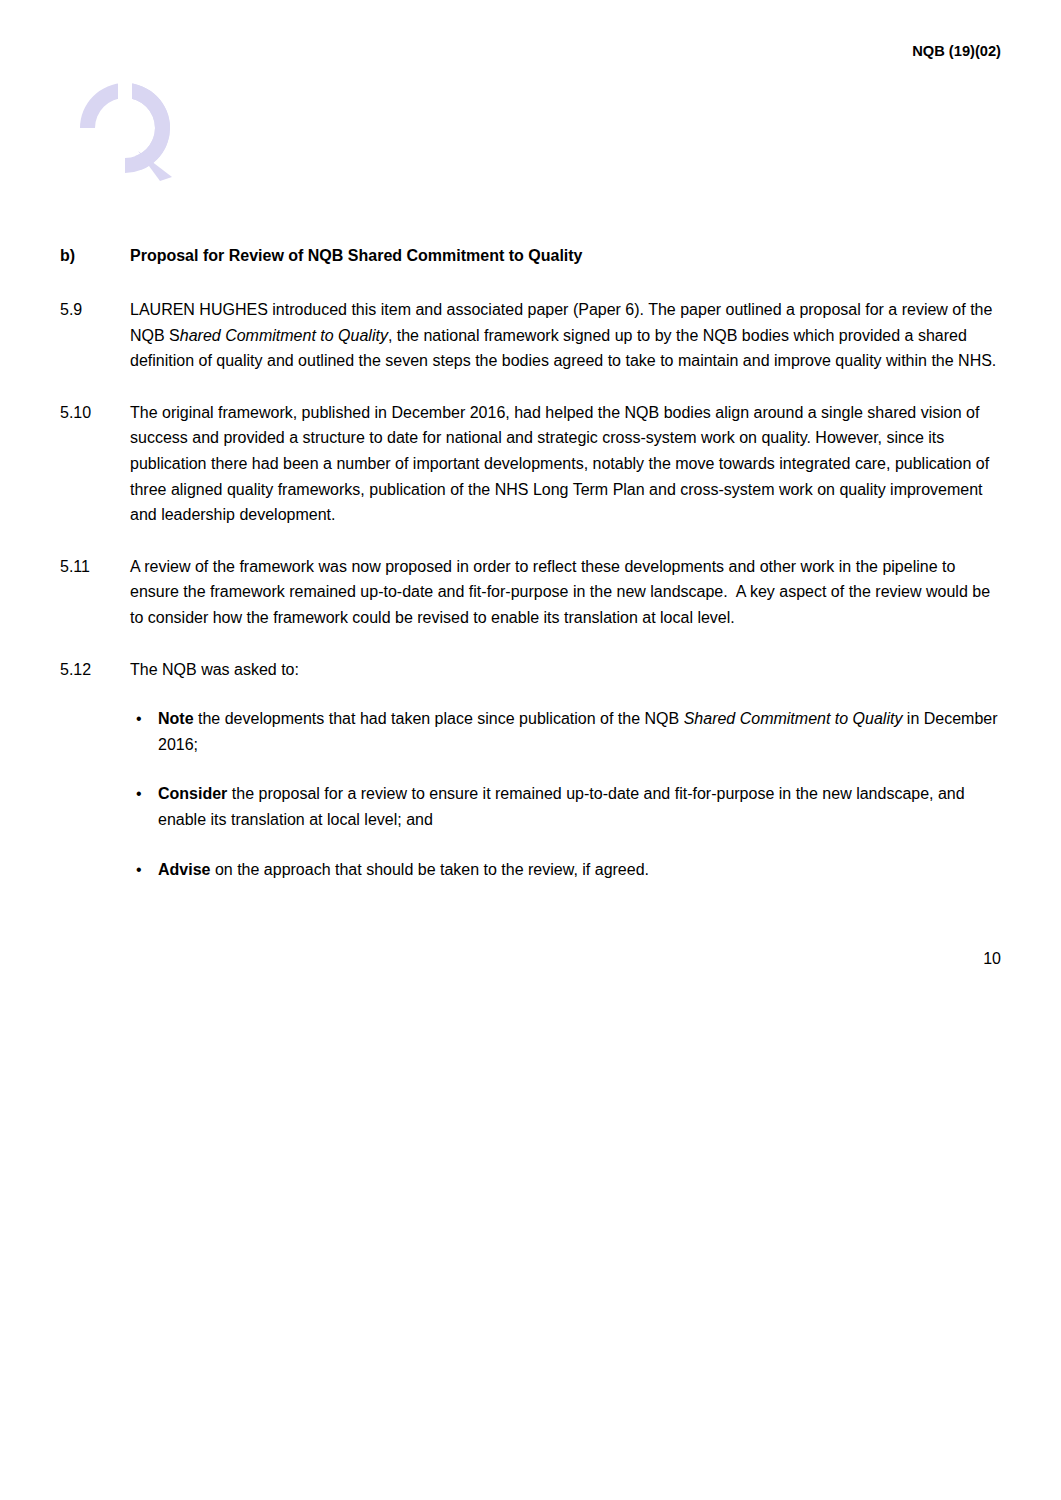NQB (19)(02)
b) Proposal for Review of NQB Shared Commitment to Quality
5.9
LAUREN HUGHES introduced this item and associated paper (Paper 6). The paper outlined a proposal for a review of the NQB Shared Commitment to Quality, the national framework signed up to by the NQB bodies which provided a shared definition of quality and outlined the seven steps the bodies agreed to take to maintain and improve quality within the NHS.
5.10
The original framework, published in December 2016, had helped the NQB bodies align around a single shared vision of success and provided a structure to date for national and strategic cross-system work on quality. However, since its publication there had been a number of important developments, notably the move towards integrated care, publication of three aligned quality frameworks, publication of the NHS Long Term Plan and cross-system work on quality improvement and leadership development.
5.11
A review of the framework was now proposed in order to reflect these developments and other work in the pipeline to ensure the framework remained up-to-date and fit-for-purpose in the new landscape. A key aspect of the review would be to consider how the framework could be revised to enable its translation at local level.
5.12
The NQB was asked to:
Note the developments that had taken place since publication of the NQB Shared Commitment to Quality in December 2016;
Consider the proposal for a review to ensure it remained up-to-date and fit-for-purpose in the new landscape, and enable its translation at local level; and
Advise on the approach that should be taken to the review, if agreed.
10